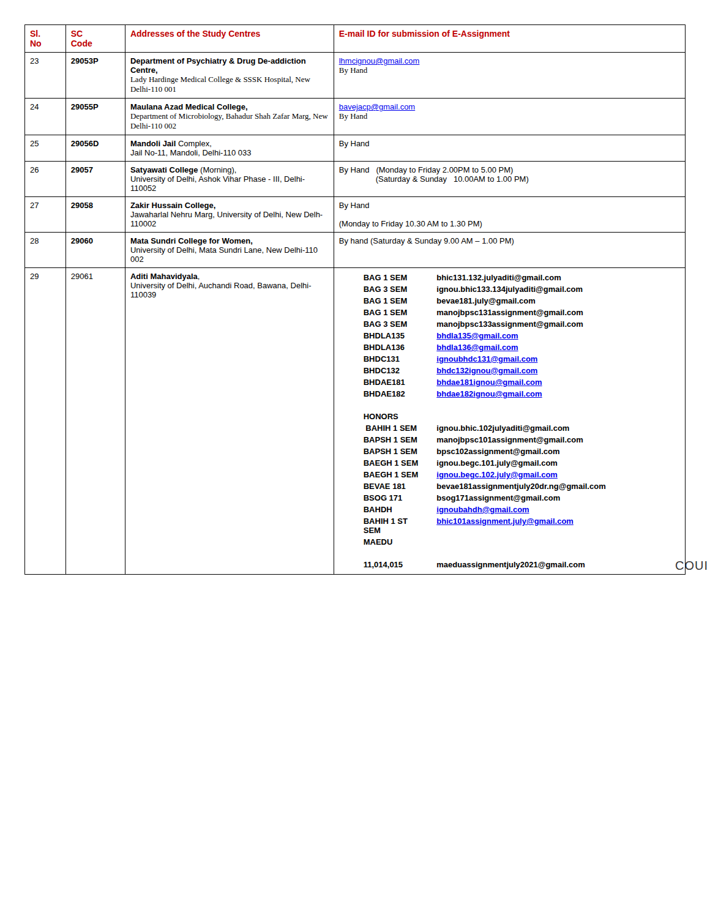| Sl. No | SC Code | Addresses of the Study Centres | E-mail ID for submission of E-Assignment |
| --- | --- | --- | --- |
| 23 | 29053P | Department of Psychiatry & Drug De-addiction Centre, Lady Hardinge Medical College & SSSK Hospital, New Delhi-110 001 | lhmcignou@gmail.com By Hand |
| 24 | 29055P | Maulana Azad Medical College, Department of Microbiology, Bahadur Shah Zafar Marg, New Delhi-110 002 | bavejacp@gmail.com By Hand |
| 25 | 29056D | Mandoli Jail Complex, Jail No-11, Mandoli, Delhi-110 033 | By Hand |
| 26 | 29057 | Satyawati College (Morning), University of Delhi, Ashok Vihar Phase - III, Delhi-110052 | By Hand (Monday to Friday 2.00PM to 5.00 PM) (Saturday & Sunday 10.00AM to 1.00 PM) |
| 27 | 29058 | Zakir Hussain College, Jawaharlal Nehru Marg, University of Delhi, New Delh-110002 | By Hand (Monday to Friday 10.30 AM to 1.30 PM) |
| 28 | 29060 | Mata Sundri College for Women, University of Delhi, Mata Sundri Lane, New Delhi-110 002 | By hand (Saturday & Sunday 9.00 AM – 1.00 PM) |
| 29 | 29061 | Aditi Mahavidyala , University of Delhi, Auchandi Road, Bawana, Delhi-110039 | / BAG 1 SEM / bhic131.132.julyaditi@gmail.com / / BAG 3 SEM / ignou.bhic133.134julyaditi@gmail.com / / BAG 1 SEM / bevae181.july@gmail.com / / BAG 1 SEM / manojbpsc131assignment@gmail.com / / BAG 3 SEM / manojbpsc133assignment@gmail.com / / BHDLA135 / bhdla135@gmail.com / / BHDLA136 / bhdla136@gmail.com / / BHDC131 / ignoubhdc131@gmail.com / / BHDC132 / bhdc132ignou@gmail.com / / BHDAE181 / bhdae181ignou@gmail.com / / BHDAE182 / bhdae182ignou@gmail.com / / HONORS / / BAHIH 1 SEM / ignou.bhic.102julyaditi@gmail.com / / BAPSH 1 SEM / manojbpsc101assignment@gmail.com / / BAPSH 1 SEM / bpsc102assignment@gmail.com / / BAEGH 1 SEM / ignou.begc.101.july@gmail.com / / BAEGH 1 SEM / ignou.begc.102.july@gmail.com / / BEVAE 181 / bevae181assignmentjuly20dr.ng@gmail.com / / BSOG 171 / bsog171assignment@gmail.com / / BAHDH / ignoubahdh@gmail.com / / BAHIH 1 ST SEM / bhic101assignment.july@gmail.com / / MAEDU / / 11,014,015 / maeduassignmentjuly2021@gmail.com / COUI |